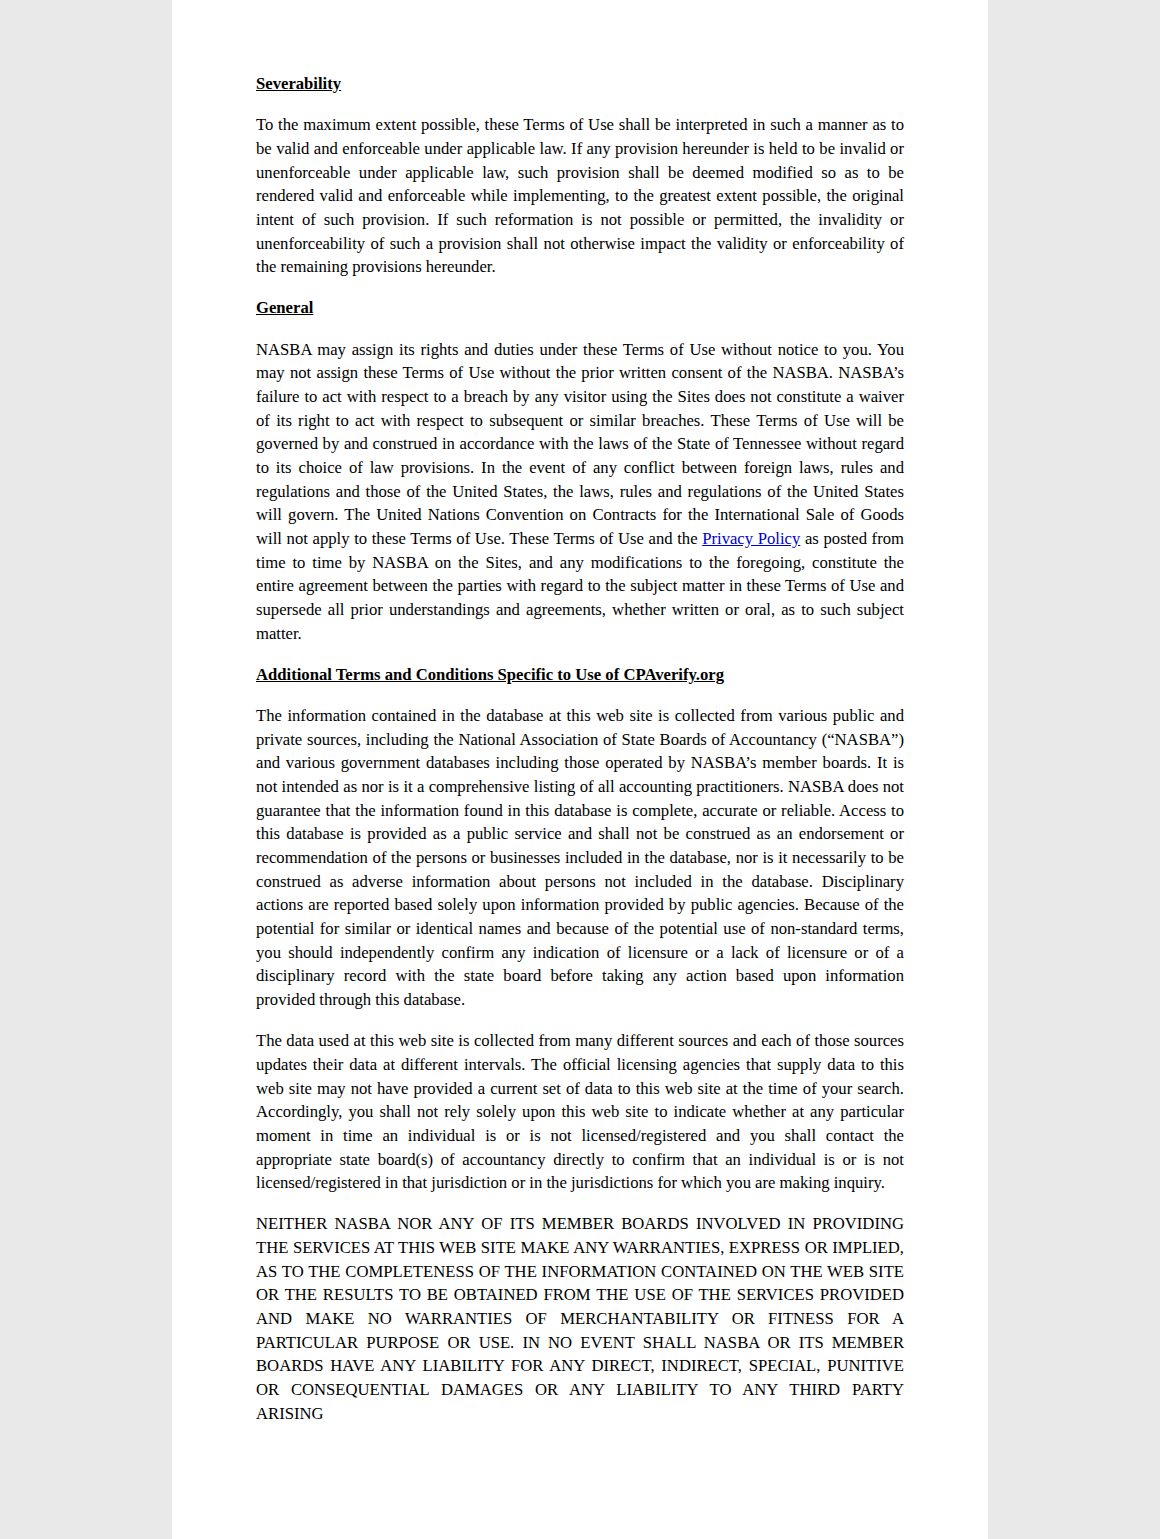Severability
To the maximum extent possible, these Terms of Use shall be interpreted in such a manner as to be valid and enforceable under applicable law. If any provision hereunder is held to be invalid or unenforceable under applicable law, such provision shall be deemed modified so as to be rendered valid and enforceable while implementing, to the greatest extent possible, the original intent of such provision. If such reformation is not possible or permitted, the invalidity or unenforceability of such a provision shall not otherwise impact the validity or enforceability of the remaining provisions hereunder.
General
NASBA may assign its rights and duties under these Terms of Use without notice to you. You may not assign these Terms of Use without the prior written consent of the NASBA. NASBA’s failure to act with respect to a breach by any visitor using the Sites does not constitute a waiver of its right to act with respect to subsequent or similar breaches. These Terms of Use will be governed by and construed in accordance with the laws of the State of Tennessee without regard to its choice of law provisions. In the event of any conflict between foreign laws, rules and regulations and those of the United States, the laws, rules and regulations of the United States will govern. The United Nations Convention on Contracts for the International Sale of Goods will not apply to these Terms of Use. These Terms of Use and the Privacy Policy as posted from time to time by NASBA on the Sites, and any modifications to the foregoing, constitute the entire agreement between the parties with regard to the subject matter in these Terms of Use and supersede all prior understandings and agreements, whether written or oral, as to such subject matter.
Additional Terms and Conditions Specific to Use of CPAverify.org
The information contained in the database at this web site is collected from various public and private sources, including the National Association of State Boards of Accountancy (“NASBA”) and various government databases including those operated by NASBA’s member boards. It is not intended as nor is it a comprehensive listing of all accounting practitioners. NASBA does not guarantee that the information found in this database is complete, accurate or reliable. Access to this database is provided as a public service and shall not be construed as an endorsement or recommendation of the persons or businesses included in the database, nor is it necessarily to be construed as adverse information about persons not included in the database. Disciplinary actions are reported based solely upon information provided by public agencies. Because of the potential for similar or identical names and because of the potential use of non-standard terms, you should independently confirm any indication of licensure or a lack of licensure or of a disciplinary record with the state board before taking any action based upon information provided through this database.
The data used at this web site is collected from many different sources and each of those sources updates their data at different intervals. The official licensing agencies that supply data to this web site may not have provided a current set of data to this web site at the time of your search. Accordingly, you shall not rely solely upon this web site to indicate whether at any particular moment in time an individual is or is not licensed/registered and you shall contact the appropriate state board(s) of accountancy directly to confirm that an individual is or is not licensed/registered in that jurisdiction or in the jurisdictions for which you are making inquiry.
Neither NASBA nor any of its member boards involved in providing the services at this web site make any warranties, express or implied, as to the completeness of the information contained on the web site or the results to be obtained from the use of the services provided and make no warranties of merchantability or fitness for a particular purpose or use. In no event shall NASBA or its member boards have any liability for any direct, indirect, special, punitive or consequential damages or any liability to any third party arising